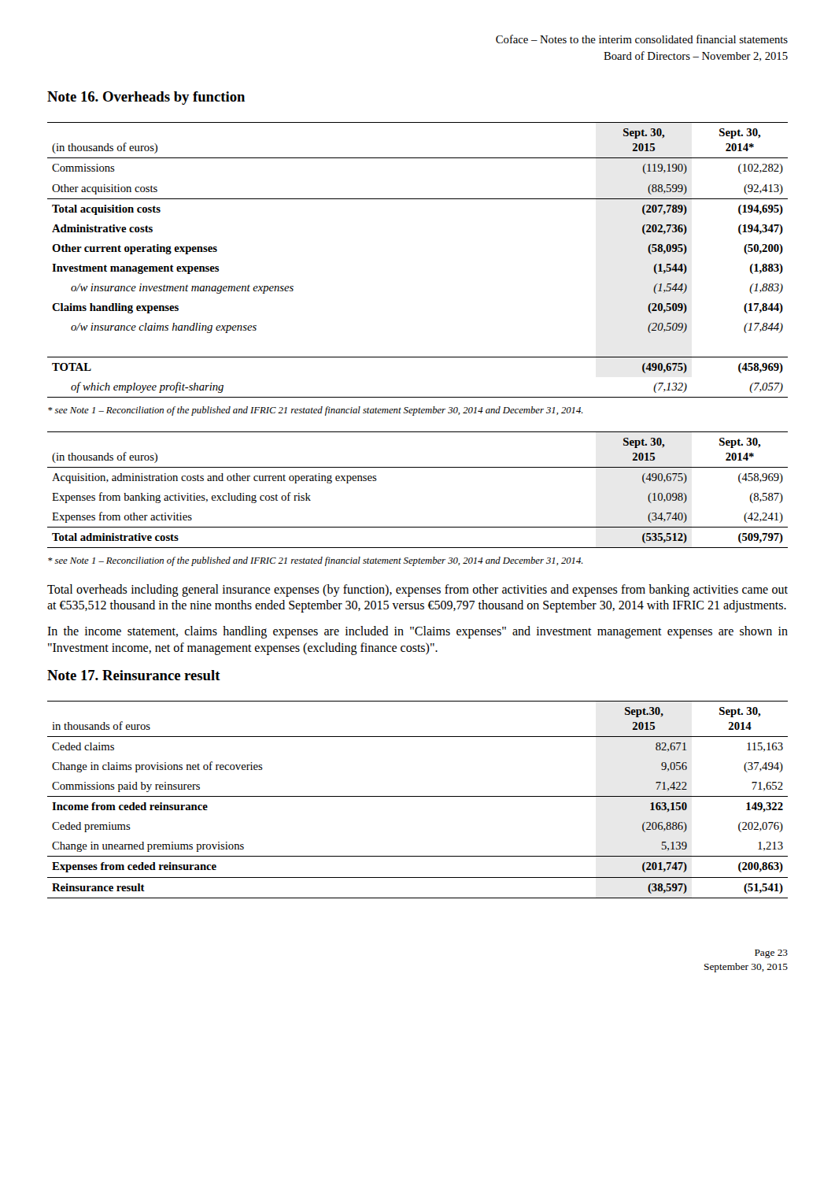Coface – Notes to the interim consolidated financial statements
Board of Directors – November 2, 2015
Note 16. Overheads by function
| (in thousands of euros) | Sept. 30, 2015 | Sept. 30, 2014* |
| --- | --- | --- |
| Commissions | (119,190) | (102,282) |
| Other acquisition costs | (88,599) | (92,413) |
| Total acquisition costs | (207,789) | (194,695) |
| Administrative costs | (202,736) | (194,347) |
| Other current operating expenses | (58,095) | (50,200) |
| Investment management expenses | (1,544) | (1,883) |
| o/w insurance investment management expenses | (1,544) | (1,883) |
| Claims handling expenses | (20,509) | (17,844) |
| o/w insurance claims handling expenses | (20,509) | (17,844) |
| TOTAL | (490,675) | (458,969) |
| of which employee profit-sharing | (7,132) | (7,057) |
* see Note 1 – Reconciliation of the published and IFRIC 21 restated financial statement September 30, 2014 and December 31, 2014.
| (in thousands of euros) | Sept. 30, 2015 | Sept. 30, 2014* |
| --- | --- | --- |
| Acquisition, administration costs and other current operating expenses | (490,675) | (458,969) |
| Expenses from banking activities, excluding cost of risk | (10,098) | (8,587) |
| Expenses from other activities | (34,740) | (42,241) |
| Total administrative costs | (535,512) | (509,797) |
* see Note 1 – Reconciliation of the published and IFRIC 21 restated financial statement September 30, 2014 and December 31, 2014.
Total overheads including general insurance expenses (by function), expenses from other activities and expenses from banking activities came out at €535,512 thousand in the nine months ended September 30, 2015 versus €509,797 thousand on September 30, 2014 with IFRIC 21 adjustments.
In the income statement, claims handling expenses are included in "Claims expenses" and investment management expenses are shown in "Investment income, net of management expenses (excluding finance costs)".
Note 17. Reinsurance result
| in thousands of euros | Sept.30, 2015 | Sept. 30, 2014 |
| --- | --- | --- |
| Ceded claims | 82,671 | 115,163 |
| Change in claims provisions net of recoveries | 9,056 | (37,494) |
| Commissions paid by reinsurers | 71,422 | 71,652 |
| Income from ceded reinsurance | 163,150 | 149,322 |
| Ceded premiums | (206,886) | (202,076) |
| Change in unearned premiums provisions | 5,139 | 1,213 |
| Expenses from ceded reinsurance | (201,747) | (200,863) |
| Reinsurance result | (38,597) | (51,541) |
Page 23
September 30, 2015